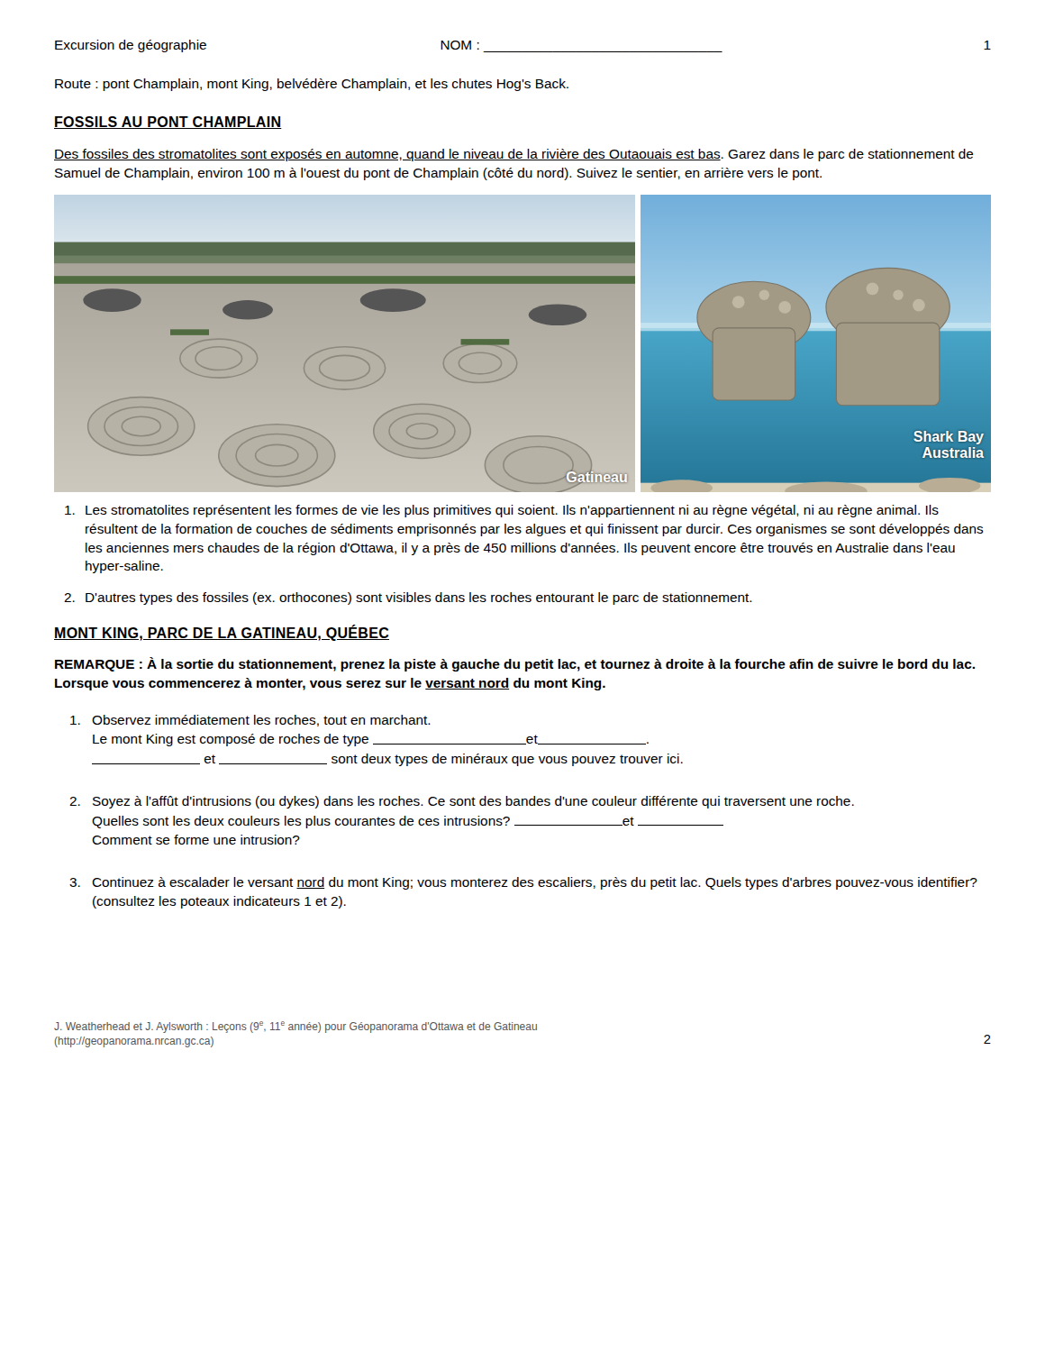Excursion de géographie
NOM : _______________________________
1
Route : pont Champlain, mont King, belvédère Champlain, et les chutes Hog's Back.
FOSSILS AU PONT CHAMPLAIN
Des fossiles des stromatolites sont exposés en automne, quand le niveau de la rivière des Outaouais est bas. Garez dans le parc de stationnement de Samuel de Champlain, environ 100 m à l'ouest du pont de Champlain (côté du nord). Suivez le sentier, en arrière vers le pont.
Gatineau
Shark Bay
Australia
Les stromatolites représentent les formes de vie les plus primitives qui soient. Ils n'appartiennent ni au règne végétal, ni au règne animal. Ils résultent de la formation de couches de sédiments emprisonnés par les algues et qui finissent par durcir. Ces organismes se sont développés dans les anciennes mers chaudes de la région d'Ottawa, il y a près de 450 millions d'années. Ils peuvent encore être trouvés en Australie dans l'eau hyper-saline.
D'autres types des fossiles (ex. orthocones) sont visibles dans les roches entourant le parc de stationnement.
MONT KING, PARC DE LA GATINEAU, QUÉBEC
REMARQUE : À la sortie du stationnement, prenez la piste à gauche du petit lac, et tournez à droite à la fourche afin de suivre le bord du lac. Lorsque vous commencerez à monter, vous serez sur le versant nord du mont King.
Observez immédiatement les roches, tout en marchant.
Le mont King est composé de roches de type et .
et sont deux types de minéraux que vous pouvez trouver ici.
Soyez à l'affût d'intrusions (ou dykes) dans les roches. Ce sont des bandes d'une couleur différente qui traversent une roche.
Quelles sont les deux couleurs les plus courantes de ces intrusions? et
Comment se forme une intrusion?
Continuez à escalader le versant nord du mont King; vous monterez des escaliers, près du petit lac. Quels types d'arbres pouvez-vous identifier? (consultez les poteaux indicateurs 1 et 2).
J. Weatherhead et J. Aylsworth : Leçons (9e, 11e année) pour Géopanorama d'Ottawa et de Gatineau
(http://geopanorama.nrcan.gc.ca)
2